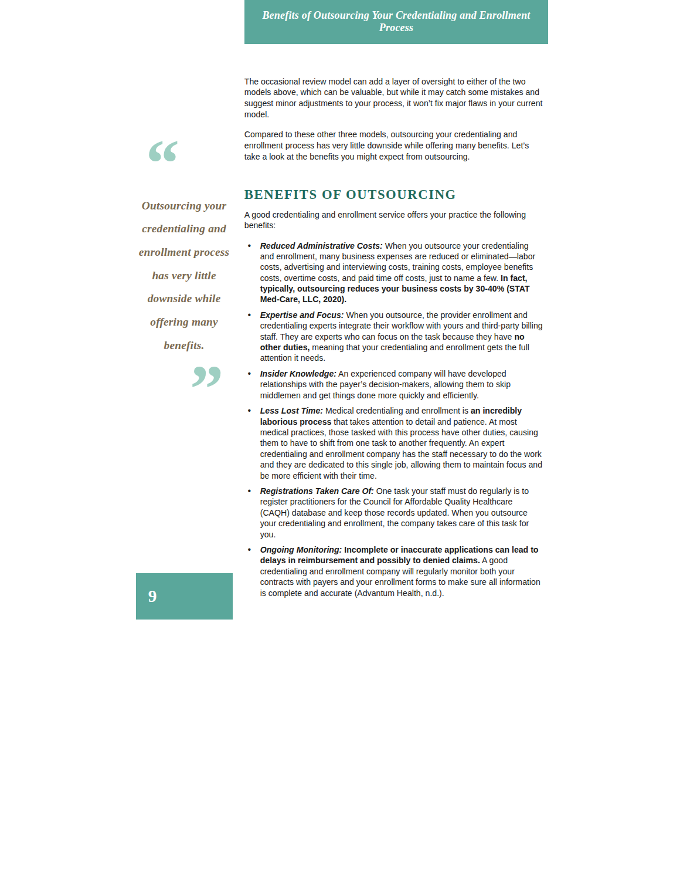Benefits of Outsourcing Your Credentialing and Enrollment Process
“
Outsourcing your credentialing and enrollment process has very little downside while offering many benefits.
”
The occasional review model can add a layer of oversight to either of the two models above, which can be valuable, but while it may catch some mistakes and suggest minor adjustments to your process, it won’t fix major flaws in your current model.
Compared to these other three models, outsourcing your credentialing and enrollment process has very little downside while offering many benefits. Let’s take a look at the benefits you might expect from outsourcing.
BENEFITS OF OUTSOURCING
A good credentialing and enrollment service offers your practice the following benefits:
Reduced Administrative Costs: When you outsource your credentialing and enrollment, many business expenses are reduced or eliminated—labor costs, advertising and interviewing costs, training costs, employee benefits costs, overtime costs, and paid time off costs, just to name a few. In fact, typically, outsourcing reduces your business costs by 30-40% (STAT Med-Care, LLC, 2020).
Expertise and Focus: When you outsource, the provider enrollment and credentialing experts integrate their workflow with yours and third-party billing staff. They are experts who can focus on the task because they have no other duties, meaning that your credentialing and enrollment gets the full attention it needs.
Insider Knowledge: An experienced company will have developed relationships with the payer’s decision-makers, allowing them to skip middlemen and get things done more quickly and efficiently.
Less Lost Time: Medical credentialing and enrollment is an incredibly laborious process that takes attention to detail and patience. At most medical practices, those tasked with this process have other duties, causing them to have to shift from one task to another frequently. An expert credentialing and enrollment company has the staff necessary to do the work and they are dedicated to this single job, allowing them to maintain focus and be more efficient with their time.
Registrations Taken Care Of: One task your staff must do regularly is to register practitioners for the Council for Affordable Quality Healthcare (CAQH) database and keep those records updated. When you outsource your credentialing and enrollment, the company takes care of this task for you.
Ongoing Monitoring: Incomplete or inaccurate applications can lead to delays in reimbursement and possibly to denied claims. A good credentialing and enrollment company will regularly monitor both your contracts with payers and your enrollment forms to make sure all information is complete and accurate (Advantum Health, n.d.).
9